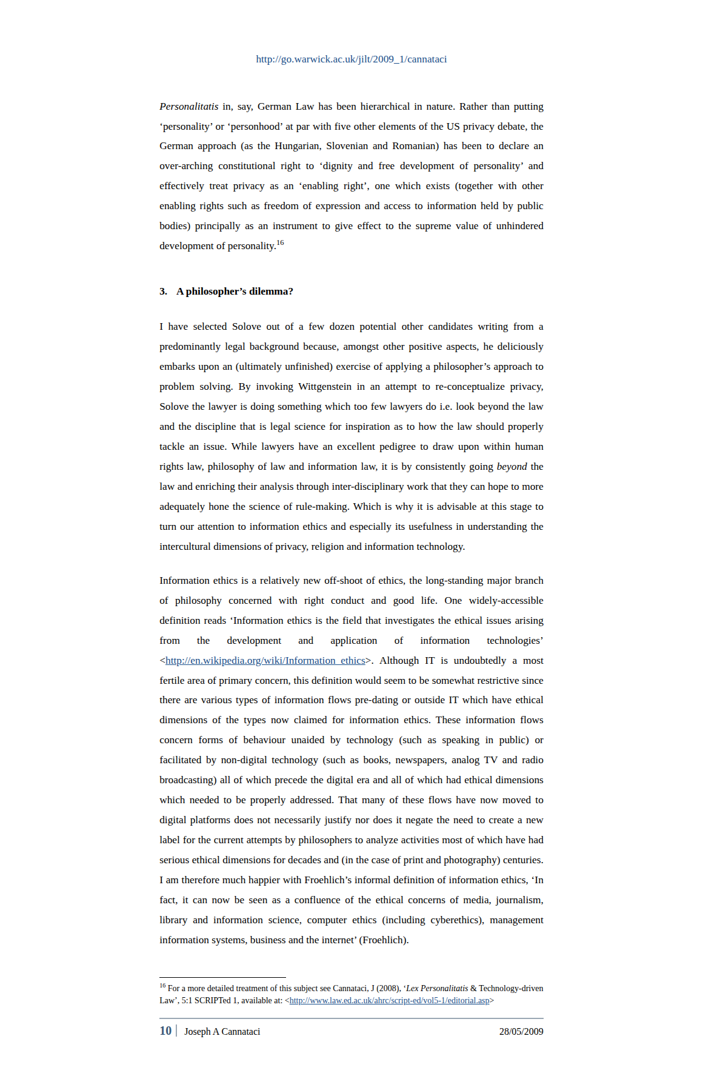http://go.warwick.ac.uk/jilt/2009_1/cannataci
Personalitatis in, say, German Law has been hierarchical in nature. Rather than putting ‘personality’ or ‘personhood’ at par with five other elements of the US privacy debate, the German approach (as the Hungarian, Slovenian and Romanian) has been to declare an over-arching constitutional right to ‘dignity and free development of personality’ and effectively treat privacy as an ‘enabling right’, one which exists (together with other enabling rights such as freedom of expression and access to information held by public bodies) principally as an instrument to give effect to the supreme value of unhindered development of personality.16
3. A philosopher’s dilemma?
I have selected Solove out of a few dozen potential other candidates writing from a predominantly legal background because, amongst other positive aspects, he deliciously embarks upon an (ultimately unfinished) exercise of applying a philosopher’s approach to problem solving. By invoking Wittgenstein in an attempt to re-conceptualize privacy, Solove the lawyer is doing something which too few lawyers do i.e. look beyond the law and the discipline that is legal science for inspiration as to how the law should properly tackle an issue. While lawyers have an excellent pedigree to draw upon within human rights law, philosophy of law and information law, it is by consistently going beyond the law and enriching their analysis through inter-disciplinary work that they can hope to more adequately hone the science of rule-making. Which is why it is advisable at this stage to turn our attention to information ethics and especially its usefulness in understanding the intercultural dimensions of privacy, religion and information technology.
Information ethics is a relatively new off-shoot of ethics, the long-standing major branch of philosophy concerned with right conduct and good life. One widely-accessible definition reads ‘Information ethics is the field that investigates the ethical issues arising from the development and application of information technologies’ <http://en.wikipedia.org/wiki/Information_ethics>. Although IT is undoubtedly a most fertile area of primary concern, this definition would seem to be somewhat restrictive since there are various types of information flows pre-dating or outside IT which have ethical dimensions of the types now claimed for information ethics. These information flows concern forms of behaviour unaided by technology (such as speaking in public) or facilitated by non-digital technology (such as books, newspapers, analog TV and radio broadcasting) all of which precede the digital era and all of which had ethical dimensions which needed to be properly addressed. That many of these flows have now moved to digital platforms does not necessarily justify nor does it negate the need to create a new label for the current attempts by philosophers to analyze activities most of which have had serious ethical dimensions for decades and (in the case of print and photography) centuries. I am therefore much happier with Froehlich’s informal definition of information ethics, ‘In fact, it can now be seen as a confluence of the ethical concerns of media, journalism, library and information science, computer ethics (including cyberethics), management information systems, business and the internet’ (Froehlich).
16 For a more detailed treatment of this subject see Cannataci, J (2008), ‘Lex Personalitatis & Technology-driven Law’, 5:1 SCRIPTed 1, available at: <http://www.law.ed.ac.uk/ahrc/script-ed/vol5-1/editorial.asp>
10 Joseph A Cannataci 28/05/2009